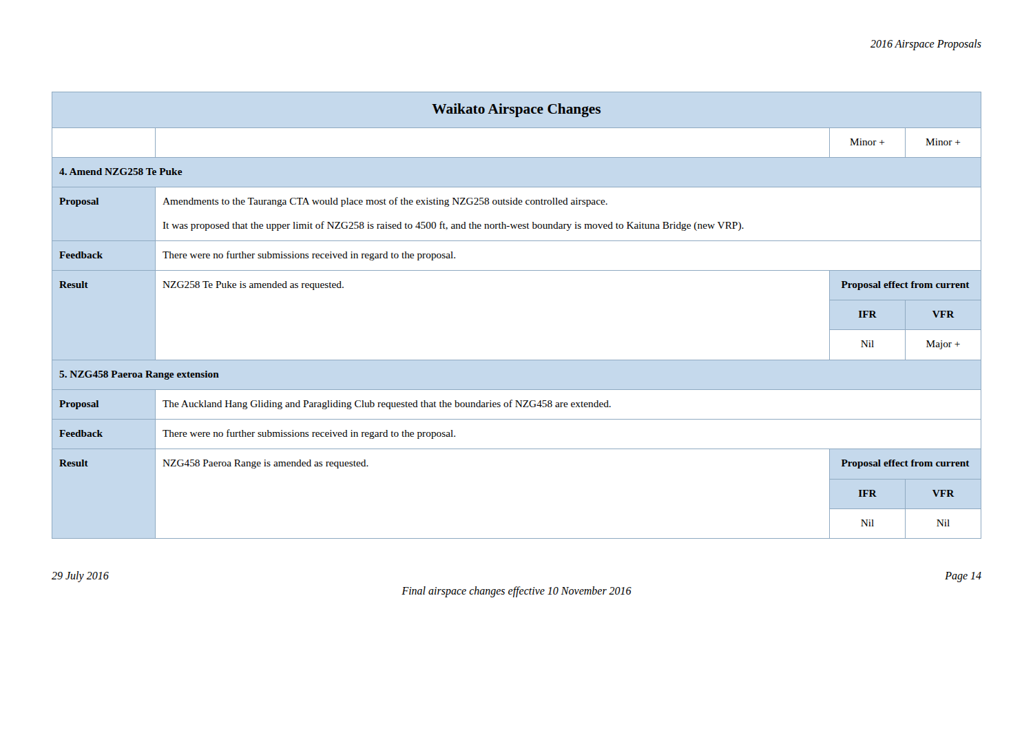2016 Airspace Proposals
| Waikato Airspace Changes |
| | | Minor + | Minor + |
| 4. Amend NZG258 Te Puke |
| Proposal | Amendments to the Tauranga CTA would place most of the existing NZG258 outside controlled airspace. It was proposed that the upper limit of NZG258 is raised to 4500 ft, and the north-west boundary is moved to Kaituna Bridge (new VRP). |
| Feedback | There were no further submissions received in regard to the proposal. |
| Result | NZG258 Te Puke is amended as requested. | Proposal effect from current |
| IFR | VFR |
| Nil | Major + |
| 5. NZG458 Paeroa Range extension |
| Proposal | The Auckland Hang Gliding and Paragliding Club requested that the boundaries of NZG458 are extended. |
| Feedback | There were no further submissions received in regard to the proposal. |
| Result | NZG458 Paeroa Range is amended as requested. | Proposal effect from current |
| IFR | VFR |
| Nil | Nil |
29 July 2016
Page 14
Final airspace changes effective 10 November 2016